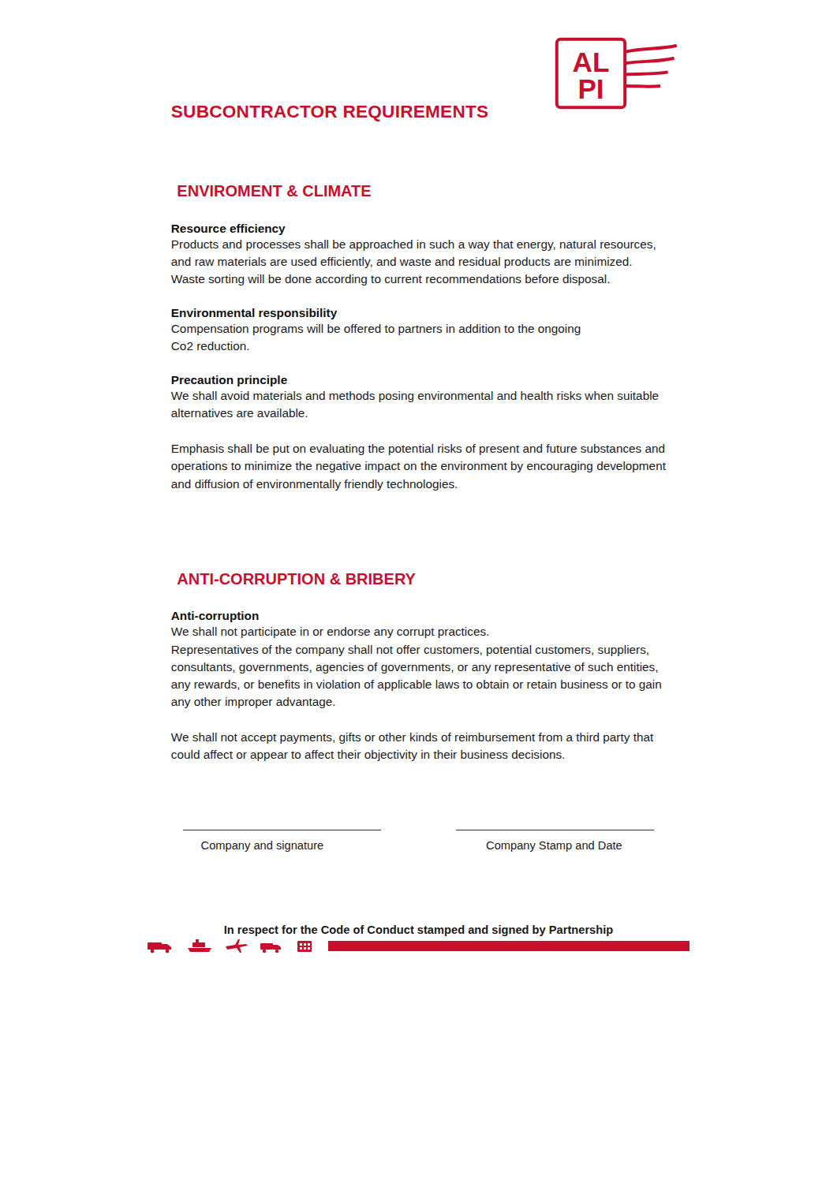AL PI
SUBCONTRACTOR REQUIREMENTS
ENVIROMENT & CLIMATE
Resource efficiency
Products and processes shall be approached in such a way that energy, natural resources, and raw materials are used efficiently, and waste and residual products are minimized. Waste sorting will be done according to current recommendations before disposal.
Environmental responsibility
Compensation programs will be offered to partners in addition to the ongoing
Co2 reduction.
Precaution principle
We shall avoid materials and methods posing environmental and health risks when suitable alternatives are available.
Emphasis shall be put on evaluating the potential risks of present and future substances and operations to minimize the negative impact on the environment by encouraging development and diffusion of environmentally friendly technologies.
ANTI-CORRUPTION & BRIBERY
Anti-corruption
We shall not participate in or endorse any corrupt practices.
Representatives of the company shall not offer customers, potential customers, suppliers, consultants, governments, agencies of governments, or any representative of such entities, any rewards, or benefits in violation of applicable laws to obtain or retain business or to gain any other improper advantage.
We shall not accept payments, gifts or other kinds of reimbursement from a third party that could affect or appear to affect their objectivity in their business decisions.
Company and signature
Company Stamp and Date
In respect for the Code of Conduct stamped and signed by Partnership